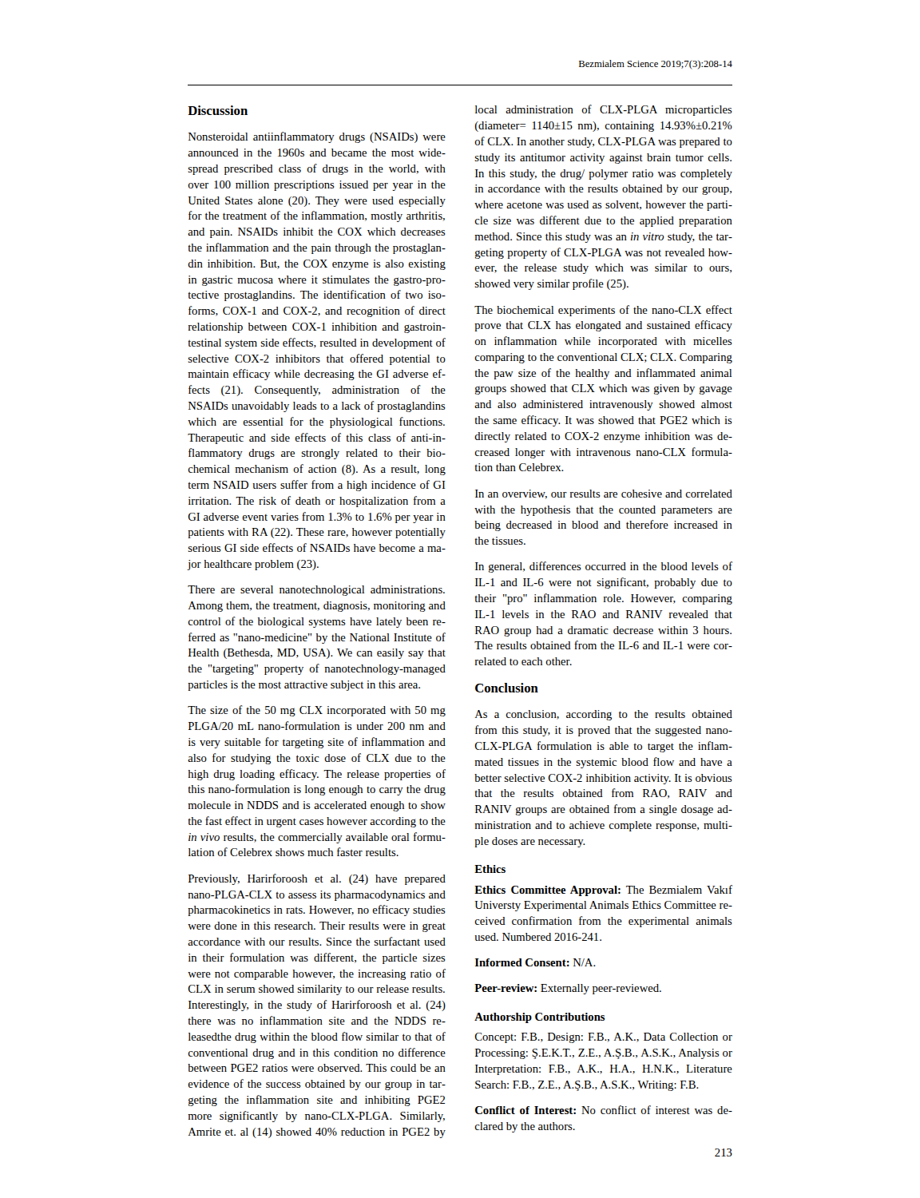Bezmialem Science 2019;7(3):208-14
Discussion
Nonsteroidal antiinflammatory drugs (NSAIDs) were announced in the 1960s and became the most widespread prescribed class of drugs in the world, with over 100 million prescriptions issued per year in the United States alone (20). They were used especially for the treatment of the inflammation, mostly arthritis, and pain. NSAIDs inhibit the COX which decreases the inflammation and the pain through the prostaglandin inhibition. But, the COX enzyme is also existing in gastric mucosa where it stimulates the gastro-protective prostaglandins. The identification of two isoforms, COX-1 and COX-2, and recognition of direct relationship between COX-1 inhibition and gastrointestinal system side effects, resulted in development of selective COX-2 inhibitors that offered potential to maintain efficacy while decreasing the GI adverse effects (21). Consequently, administration of the NSAIDs unavoidably leads to a lack of prostaglandins which are essential for the physiological functions. Therapeutic and side effects of this class of anti-inflammatory drugs are strongly related to their biochemical mechanism of action (8). As a result, long term NSAID users suffer from a high incidence of GI irritation. The risk of death or hospitalization from a GI adverse event varies from 1.3% to 1.6% per year in patients with RA (22). These rare, however potentially serious GI side effects of NSAIDs have become a major healthcare problem (23).
There are several nanotechnological administrations. Among them, the treatment, diagnosis, monitoring and control of the biological systems have lately been referred as "nano-medicine" by the National Institute of Health (Bethesda, MD, USA). We can easily say that the "targeting" property of nanotechnology-managed particles is the most attractive subject in this area.
The size of the 50 mg CLX incorporated with 50 mg PLGA/20 mL nano-formulation is under 200 nm and is very suitable for targeting site of inflammation and also for studying the toxic dose of CLX due to the high drug loading efficacy. The release properties of this nano-formulation is long enough to carry the drug molecule in NDDS and is accelerated enough to show the fast effect in urgent cases however according to the in vivo results, the commercially available oral formulation of Celebrex shows much faster results.
Previously, Harirforoosh et al. (24) have prepared nano-PLGA-CLX to assess its pharmacodynamics and pharmacokinetics in rats. However, no efficacy studies were done in this research. Their results were in great accordance with our results. Since the surfactant used in their formulation was different, the particle sizes were not comparable however, the increasing ratio of CLX in serum showed similarity to our release results. Interestingly, in the study of Harirforoosh et al. (24) there was no inflammation site and the NDDS releasedthe drug within the blood flow similar to that of conventional drug and in this condition no difference between PGE2 ratios were observed. This could be an evidence of the success obtained by our group in targeting the inflammation site and inhibiting PGE2 more significantly by nano-CLX-PLGA. Similarly, Amrite et. al (14) showed 40% reduction in PGE2 by local administration of CLX-PLGA microparticles (diameter= 1140±15 nm), containing 14.93%±0.21% of CLX. In another study, CLX-PLGA was prepared to study its antitumor activity against brain tumor cells. In this study, the drug/ polymer ratio was completely in accordance with the results obtained by our group, where acetone was used as solvent, however the particle size was different due to the applied preparation method. Since this study was an in vitro study, the targeting property of CLX-PLGA was not revealed however, the release study which was similar to ours, showed very similar profile (25).
The biochemical experiments of the nano-CLX effect prove that CLX has elongated and sustained efficacy on inflammation while incorporated with micelles comparing to the conventional CLX; CLX. Comparing the paw size of the healthy and inflammated animal groups showed that CLX which was given by gavage and also administered intravenously showed almost the same efficacy. It was showed that PGE2 which is directly related to COX-2 enzyme inhibition was decreased longer with intravenous nano-CLX formulation than Celebrex.
In an overview, our results are cohesive and correlated with the hypothesis that the counted parameters are being decreased in blood and therefore increased in the tissues.
In general, differences occurred in the blood levels of IL-1 and IL-6 were not significant, probably due to their "pro" inflammation role. However, comparing IL-1 levels in the RAO and RANIV revealed that RAO group had a dramatic decrease within 3 hours. The results obtained from the IL-6 and IL-1 were correlated to each other.
Conclusion
As a conclusion, according to the results obtained from this study, it is proved that the suggested nano-CLX-PLGA formulation is able to target the inflammated tissues in the systemic blood flow and have a better selective COX-2 inhibition activity. It is obvious that the results obtained from RAO, RAIV and RANIV groups are obtained from a single dosage administration and to achieve complete response, multiple doses are necessary.
Ethics
Ethics Committee Approval: The Bezmialem Vakıf Universty Experimental Animals Ethics Committee received confirmation from the experimental animals used. Numbered 2016-241.
Informed Consent: N/A.
Peer-review: Externally peer-reviewed.
Authorship Contributions
Concept: F.B., Design: F.B., A.K., Data Collection or Processing: Ş.E.K.T., Z.E., A.Ş.B., A.S.K., Analysis or Interpretation: F.B., A.K., H.A., H.N.K., Literature Search: F.B., Z.E., A.Ş.B., A.S.K., Writing: F.B.
Conflict of Interest: No conflict of interest was declared by the authors.
213